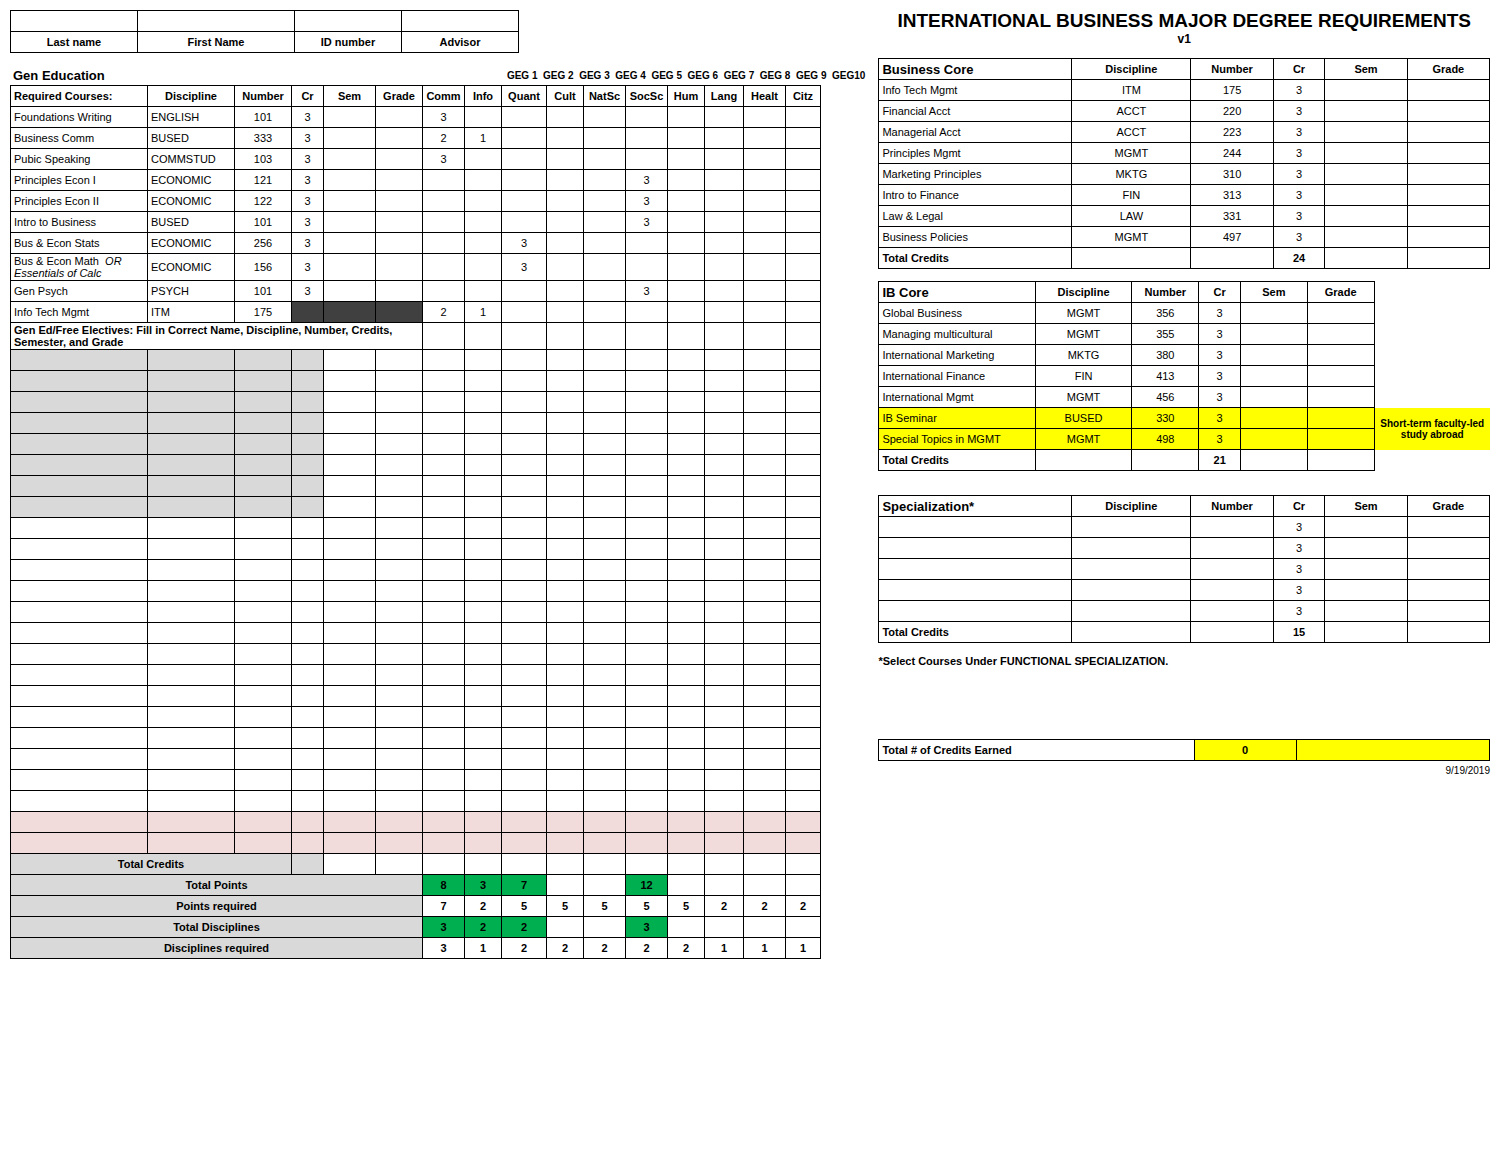| / Last name / First Name / ID number / Advisor / / Gen Education / GEG 1 GEG 2 GEG 3 GEG 4 GEG 5 GEG 6 GEG 7 GEG 8 GEG 9 GEG10 / / Required Courses: / Discipline / Number / Cr / Sem / Grade / Comm / Info / Quant / Cult / NatSc / SocSc / Hum / Lang / Healt / Citz / / Foundations Writing / ENGLISH / 101 / 3 / / / 3 / / / / / / / / / / / Business Comm / BUSED / 333 / 3 / / / 2 / 1 / / / / / / / / / / Pubic Speaking / COMMSTUD / 103 / 3 / / / 3 / / / / / / / / / / / Principles Econ I / ECONOMIC / 121 / 3 / / / / / / / / 3 / / / / / / Principles Econ II / ECONOMIC / 122 / 3 / / / / / / / / 3 / / / / / / Intro to Business / BUSED / 101 / 3 / / / / / / / / 3 / / / / / / Bus & Econ Stats / ECONOMIC / 256 / 3 / / / / / 3 / / / / / / / / / Bus & Econ Math OR Essentials of Calc / ECONOMIC / 156 / 3 / / / / / 3 / / / / / / / / / Gen Psych / PSYCH / 101 / 3 / / / / / / / / 3 / / / / / / Info Tech Mgmt / ITM / 175 / / / / 2 / 1 / / / / / / / / / / Gen Ed/Free Electives: Fill in Correct Name, Discipline, Number, Credits, Semester, and Grade / / / / / / / / / / / / Total Credits / / / / / / / / / / / / / / / Total Points / 8 / 3 / 7 / / / 12 / / / / / / Points required / 7 / 2 / 5 / 5 / 5 / 5 / 5 / 2 / 2 / 2 / / Total Disciplines / 3 / 2 / 2 / / / 3 / / / / / / Disciplines required / 3 / 1 / 2 / 2 / 2 / 2 / 2 / 1 / 1 / 1 / | INTERNATIONAL BUSINESS MAJOR DEGREE REQUIREMENTS v1 / Business Core / Discipline / Number / Cr / Sem / Grade / / Info Tech Mgmt / ITM / 175 / 3 / / / / Financial Acct / ACCT / 220 / 3 / / / / Managerial Acct / ACCT / 223 / 3 / / / / Principles Mgmt / MGMT / 244 / 3 / / / / Marketing Principles / MKTG / 310 / 3 / / / / Intro to Finance / FIN / 313 / 3 / / / / Law & Legal / LAW / 331 / 3 / / / / Business Policies / MGMT / 497 / 3 / / / / Total Credits / / / 24 / / / / IB Core / Discipline / Number / Cr / Sem / Grade / / / Global Business / MGMT / 356 / 3 / / / / / Managing multicultural / MGMT / 355 / 3 / / / / / International Marketing / MKTG / 380 / 3 / / / / / International Finance / FIN / 413 / 3 / / / / / International Mgmt / MGMT / 456 / 3 / / / / / IB Seminar / BUSED / 330 / 3 / / / Short-term faculty-led study abroad / / Special Topics in MGMT / MGMT / 498 / 3 / / / / Total Credits / / / 21 / / / / / Specialization* / Discipline / Number / Cr / Sem / Grade / / / / / 3 / / / / / / / 3 / / / / / / / 3 / / / / / / / 3 / / / / / / / 3 / / / / Total Credits / / / 15 / / / *Select Courses Under FUNCTIONAL SPECIALIZATION. / Total # of Credits Earned / 0 / / 9/19/2019 |